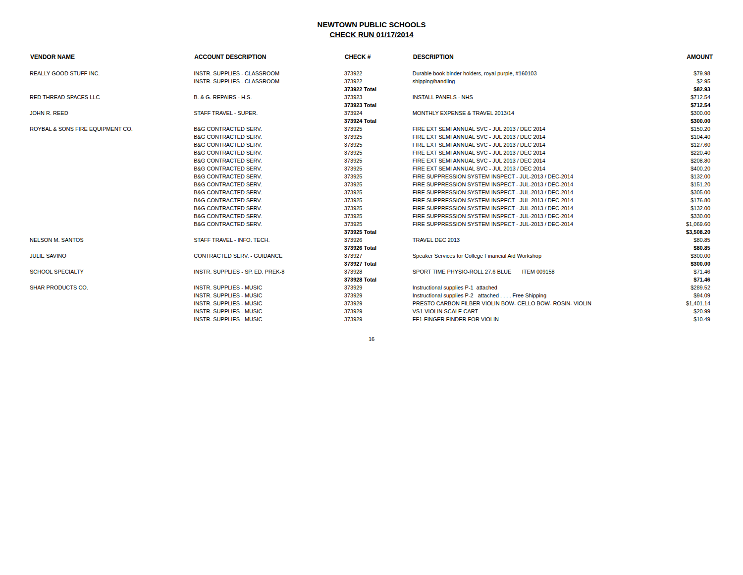NEWTOWN PUBLIC SCHOOLS
CHECK RUN 01/17/2014
| VENDOR NAME | ACCOUNT DESCRIPTION | CHECK # | DESCRIPTION | AMOUNT |
| --- | --- | --- | --- | --- |
| REALLY GOOD STUFF INC. | INSTR. SUPPLIES - CLASSROOM | 373922 | Durable book binder holders, royal purple, #160103 | $79.98 |
| | INSTR. SUPPLIES - CLASSROOM | 373922 | shipping/handling | $2.95 |
| | | 373922 Total | | $82.93 |
| RED THREAD SPACES LLC | B. & G. REPAIRS - H.S. | 373923 | INSTALL PANELS - NHS | $712.54 |
| | | 373923 Total | | $712.54 |
| JOHN R. REED | STAFF TRAVEL - SUPER. | 373924 | MONTHLY EXPENSE & TRAVEL 2013/14 | $300.00 |
| | | 373924 Total | | $300.00 |
| ROYBAL & SONS FIRE EQUIPMENT CO. | B&G CONTRACTED SERV. | 373925 | FIRE EXT SEMI ANNUAL SVC - JUL 2013 / DEC 2014 | $150.20 |
| | B&G CONTRACTED SERV. | 373925 | FIRE EXT SEMI ANNUAL SVC - JUL 2013 / DEC 2014 | $104.40 |
| | B&G CONTRACTED SERV. | 373925 | FIRE EXT SEMI ANNUAL SVC - JUL 2013 / DEC 2014 | $127.60 |
| | B&G CONTRACTED SERV. | 373925 | FIRE EXT SEMI ANNUAL SVC - JUL 2013 / DEC 2014 | $220.40 |
| | B&G CONTRACTED SERV. | 373925 | FIRE EXT SEMI ANNUAL SVC - JUL 2013 / DEC 2014 | $208.80 |
| | B&G CONTRACTED SERV. | 373925 | FIRE EXT SEMI ANNUAL SVC - JUL 2013 / DEC 2014 | $400.20 |
| | B&G CONTRACTED SERV. | 373925 | FIRE SUPPRESSION SYSTEM INSPECT - JUL-2013 / DEC-2014 | $132.00 |
| | B&G CONTRACTED SERV. | 373925 | FIRE SUPPRESSION SYSTEM INSPECT - JUL-2013 / DEC-2014 | $151.20 |
| | B&G CONTRACTED SERV. | 373925 | FIRE SUPPRESSION SYSTEM INSPECT - JUL-2013 / DEC-2014 | $305.00 |
| | B&G CONTRACTED SERV. | 373925 | FIRE SUPPRESSION SYSTEM INSPECT - JUL-2013 / DEC-2014 | $176.80 |
| | B&G CONTRACTED SERV. | 373925 | FIRE SUPPRESSION SYSTEM INSPECT - JUL-2013 / DEC-2014 | $132.00 |
| | B&G CONTRACTED SERV. | 373925 | FIRE SUPPRESSION SYSTEM INSPECT - JUL-2013 / DEC-2014 | $330.00 |
| | B&G CONTRACTED SERV. | 373925 | FIRE SUPPRESSION SYSTEM INSPECT - JUL-2013 / DEC-2014 | $1,069.60 |
| | | 373925 Total | | $3,508.20 |
| NELSON M. SANTOS | STAFF TRAVEL - INFO. TECH. | 373926 | TRAVEL DEC 2013 | $80.85 |
| | | 373926 Total | | $80.85 |
| JULIE SAVINO | CONTRACTED SERV. - GUIDANCE | 373927 | Speaker Services for College Financial Aid Workshop | $300.00 |
| | | 373927 Total | | $300.00 |
| SCHOOL SPECIALTY | INSTR. SUPPLIES - SP. ED. PREK-8 | 373928 | SPORT TIME PHYSIO-ROLL 27.6 BLUE ITEM 009158 | $71.46 |
| | | 373928 Total | | $71.46 |
| SHAR PRODUCTS CO. | INSTR. SUPPLIES - MUSIC | 373929 | Instructional supplies P-1 attached | $289.52 |
| | INSTR. SUPPLIES - MUSIC | 373929 | Instructional supplies P-2 attached . . . . Free Shipping | $94.09 |
| | INSTR. SUPPLIES - MUSIC | 373929 | PRESTO CARBON FILBER VIOLIN BOW- CELLO BOW- ROSIN- VIOLIN | $1,401.14 |
| | INSTR. SUPPLIES - MUSIC | 373929 | VS1-VIOLIN SCALE CART | $20.99 |
| | INSTR. SUPPLIES - MUSIC | 373929 | FF1-FINGER FINDER FOR VIOLIN | $10.49 |
16